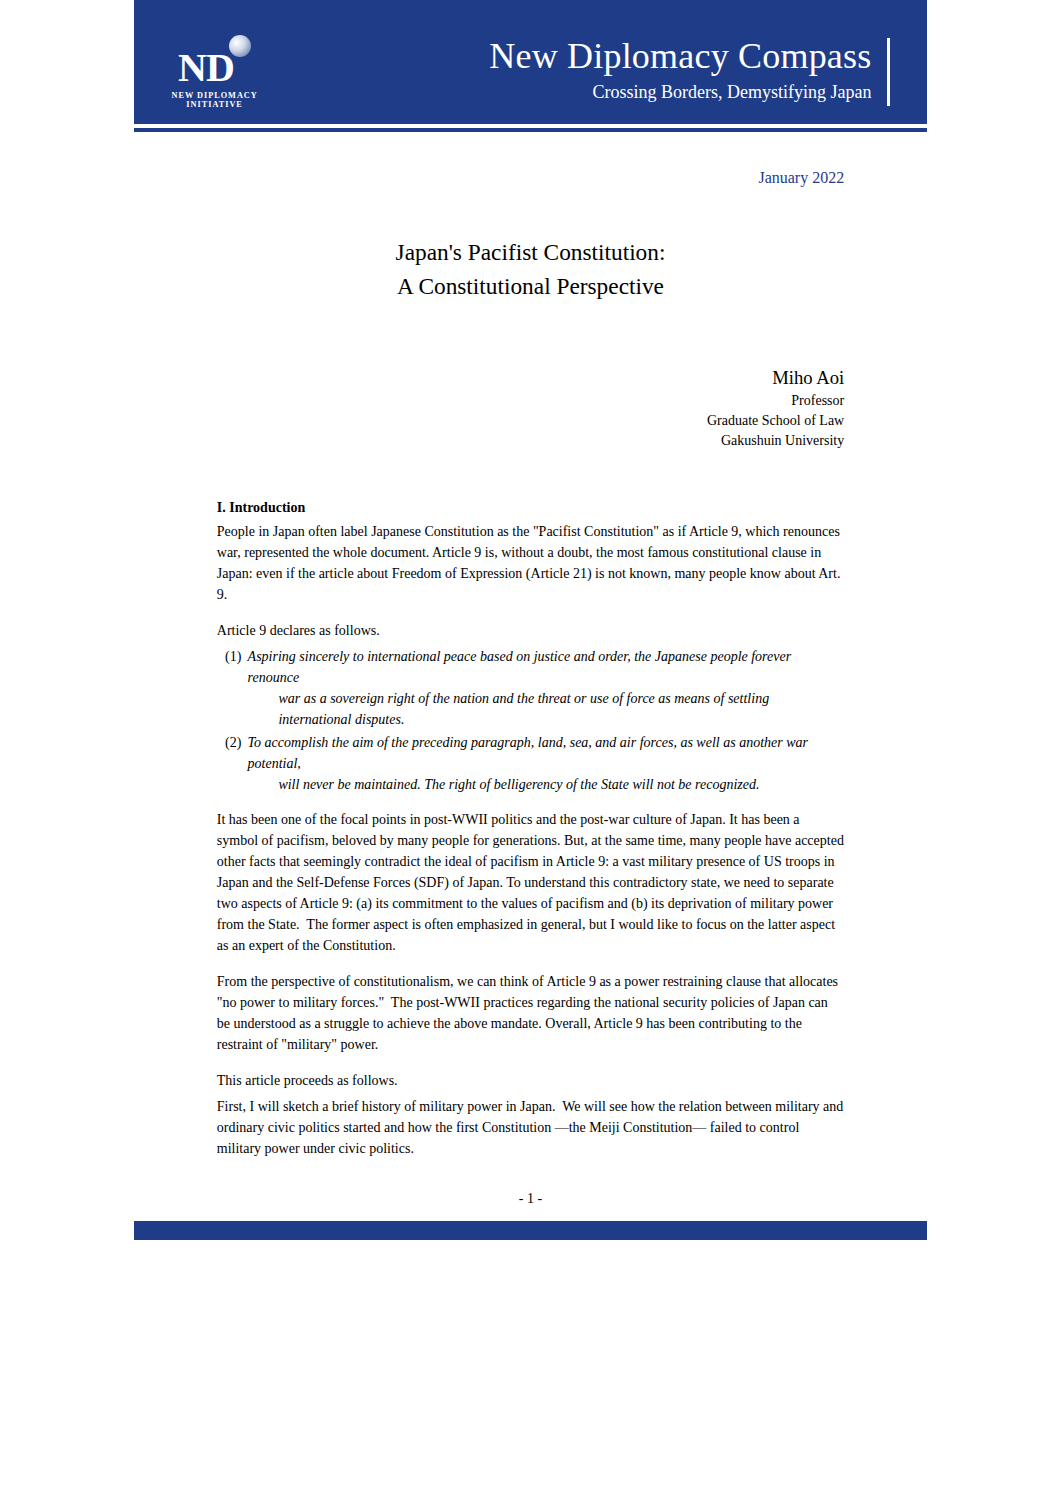ND
NEW DIPLOMACY
INITIATIVE
New Diplomacy Compass
Crossing Borders, Demystifying Japan
January 2022
Japan's Pacifist Constitution:
A Constitutional Perspective
Miho Aoi
Professor
Graduate School of Law
Gakushuin University
I. Introduction
People in Japan often label Japanese Constitution as the "Pacifist Constitution" as if Article 9, which renounces war, represented the whole document. Article 9 is, without a doubt, the most famous constitutional clause in Japan: even if the article about Freedom of Expression (Article 21) is not known, many people know about Art. 9.
Article 9 declares as follows.
(1) Aspiring sincerely to international peace based on justice and order, the Japanese people forever renounce war as a sovereign right of the nation and the threat or use of force as means of settling international disputes.
(2) To accomplish the aim of the preceding paragraph, land, sea, and air forces, as well as another war potential, will never be maintained. The right of belligerency of the State will not be recognized.
It has been one of the focal points in post-WWII politics and the post-war culture of Japan. It has been a symbol of pacifism, beloved by many people for generations. But, at the same time, many people have accepted other facts that seemingly contradict the ideal of pacifism in Article 9: a vast military presence of US troops in Japan and the Self-Defense Forces (SDF) of Japan. To understand this contradictory state, we need to separate two aspects of Article 9: (a) its commitment to the values of pacifism and (b) its deprivation of military power from the State. The former aspect is often emphasized in general, but I would like to focus on the latter aspect as an expert of the Constitution.
From the perspective of constitutionalism, we can think of Article 9 as a power restraining clause that allocates "no power to military forces." The post-WWII practices regarding the national security policies of Japan can be understood as a struggle to achieve the above mandate. Overall, Article 9 has been contributing to the restraint of "military" power.
This article proceeds as follows.
First, I will sketch a brief history of military power in Japan. We will see how the relation between military and ordinary civic politics started and how the first Constitution —the Meiji Constitution— failed to control military power under civic politics.
- 1 -